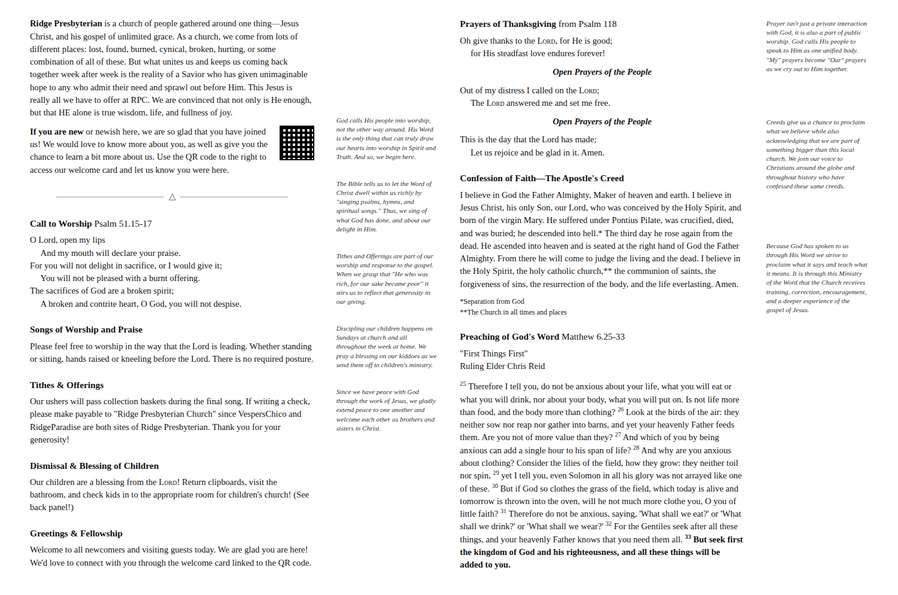Ridge Presbyterian is a church of people gathered around one thing—Jesus Christ, and his gospel of unlimited grace. As a church, we come from lots of different places: lost, found, burned, cynical, broken, hurting, or some combination of all of these. But what unites us and keeps us coming back together week after week is the reality of a Savior who has given unimaginable hope to any who admit their need and sprawl out before Him. This Jesus is really all we have to offer at RPC. We are convinced that not only is He enough, but that HE alone is true wisdom, life, and fullness of joy.
If you are new or newish here, we are so glad that you have joined us! We would love to know more about you, as well as give you the chance to learn a bit more about us. Use the QR code to the right to access our welcome card and let us know you were here.
△
Call to Worship Psalm 51.15-17
O Lord, open my lips And my mouth will declare your praise. For you will not delight in sacrifice, or I would give it; You will not be pleased with a burnt offering. The sacrifices of God are a broken spirit; A broken and contrite heart, O God, you will not despise.
Songs of Worship and Praise
Please feel free to worship in the way that the Lord is leading. Whether standing or sitting, hands raised or kneeling before the Lord. There is no required posture.
Tithes & Offerings
Our ushers will pass collection baskets during the final song. If writing a check, please make payable to "Ridge Presbyterian Church" since VespersChico and RidgeParadise are both sites of Ridge Presbyterian. Thank you for your generosity!
Dismissal & Blessing of Children
Our children are a blessing from the Lord! Return clipboards, visit the bathroom, and check kids in to the appropriate room for children's church! (See back panel!)
Greetings & Fellowship
Welcome to all newcomers and visiting guests today. We are glad you are here! We'd love to connect with you through the welcome card linked to the QR code.
God calls His people into worship, not the other way around. His Word is the only thing that can truly draw our hearts into worship in Spirit and Truth. And so, we begin here.
The Bible tells us to let the Word of Christ dwell within us richly by "singing psalms, hymns, and spiritual songs." Thus, we sing of what God has done, and about our delight in Him.
Tithes and Offerings are part of our worship and response to the gospel. When we grasp that "He who was rich, for our sake became poor" it stirs us to reflect that generosity in our giving.
Discipling our children happens on Sundays at church and all throughout the week at home. We pray a blessing on our kiddoes as we send them off to children's ministry.
Since we have peace with God through the work of Jesus, we gladly extend peace to one another and welcome each other as brothers and sisters in Christ.
Prayers of Thanksgiving from Psalm 118
Oh give thanks to the Lord, for He is good; for His steadfast love endures forever!
Open Prayers of the People
Out of my distress I called on the Lord; The Lord answered me and set me free.
Open Prayers of the People
This is the day that the Lord has made; Let us rejoice and be glad in it. Amen.
Confession of Faith—The Apostle's Creed
I believe in God the Father Almighty, Maker of heaven and earth. I believe in Jesus Christ, his only Son, our Lord, who was conceived by the Holy Spirit, and born of the virgin Mary. He suffered under Pontius Pilate, was crucified, died, and was buried; he descended into hell.* The third day he rose again from the dead. He ascended into heaven and is seated at the right hand of God the Father Almighty. From there he will come to judge the living and the dead. I believe in the Holy Spirit, the holy catholic church,** the communion of saints, the forgiveness of sins, the resurrection of the body, and the life everlasting. Amen.
*Separation from God
**The Church in all times and places
Preaching of God's Word Matthew 6.25-33
"First Things First"
Ruling Elder Chris Reid
25 Therefore I tell you, do not be anxious about your life, what you will eat or what you will drink, nor about your body, what you will put on. Is not life more than food, and the body more than clothing? 26 Look at the birds of the air: they neither sow nor reap nor gather into barns, and yet your heavenly Father feeds them. Are you not of more value than they? 27 And which of you by being anxious can add a single hour to his span of life? 28 And why are you anxious about clothing? Consider the lilies of the field, how they grow: they neither toil nor spin, 29 yet I tell you, even Solomon in all his glory was not arrayed like one of these. 30 But if God so clothes the grass of the field, which today is alive and tomorrow is thrown into the oven, will he not much more clothe you, O you of little faith? 31 Therefore do not be anxious, saying, 'What shall we eat?' or 'What shall we drink?' or 'What shall we wear?' 32 For the Gentiles seek after all these things, and your heavenly Father knows that you need them all. 33 But seek first the kingdom of God and his righteousness, and all these things will be added to you.
Prayer isn't just a private interaction with God, it is also a part of public worship. God calls His people to speak to Him as one unified body. "My" prayers become "Our" prayers as we cry out to Him together.
Creeds give us a chance to proclaim what we believe while also acknowledging that we are part of something bigger than this local church. We join our voice to Christians around the globe and throughout history who have confessed these same creeds.
Because God has spoken to us through His Word we strive to proclaim what it says and teach what it means. It is through this Ministry of the Word that the Church receives training, correction, encouragement, and a deeper experience of the gospel of Jesus.